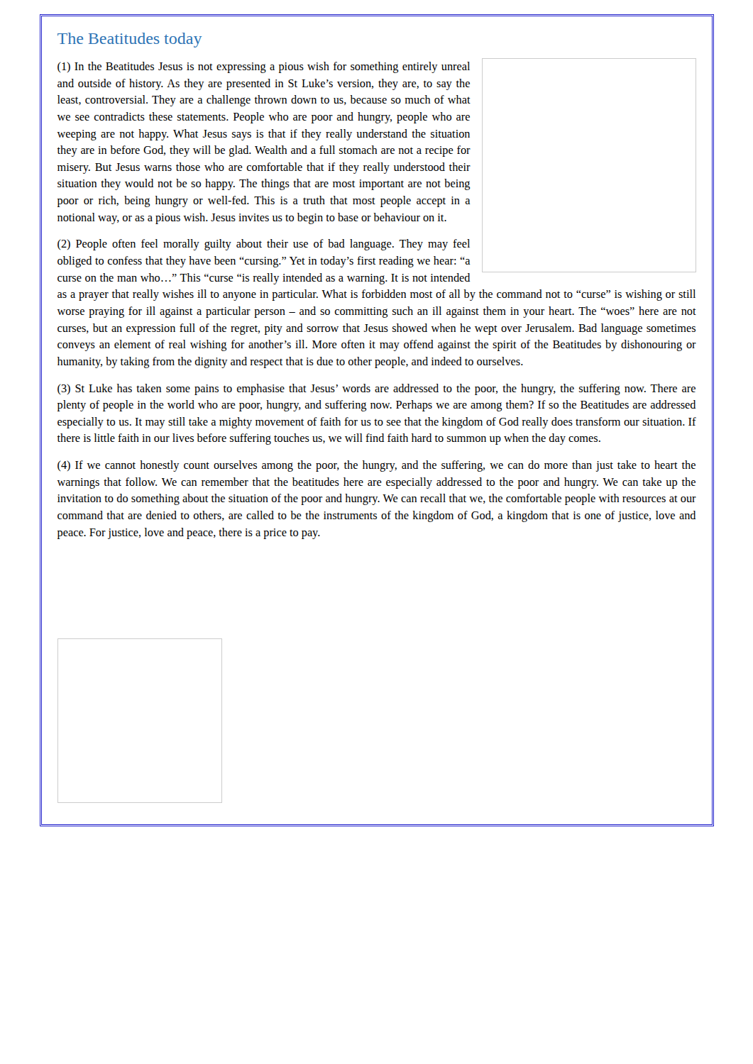The Beatitudes today
(1) In the Beatitudes Jesus is not expressing a pious wish for something entirely unreal and outside of history. As they are presented in St Luke’s version, they are, to say the least, controversial. They are a challenge thrown down to us, because so much of what we see contradicts these statements. People who are poor and hungry, people who are weeping are not happy. What Jesus says is that if they really understand the situation they are in before God, they will be glad. Wealth and a full stomach are not a recipe for misery. But Jesus warns those who are comfortable that if they really understood their situation they would not be so happy. The things that are most important are not being poor or rich, being hungry or well-fed. This is a truth that most people accept in a notional way, or as a pious wish. Jesus invites us to begin to base or behaviour on it.
(2) People often feel morally guilty about their use of bad language. They may feel obliged to confess that they have been “cursing.” Yet in today’s first reading we hear: “a curse on the man who…” This “curse “is really intended as a warning. It is not intended as a prayer that really wishes ill to anyone in particular. What is forbidden most of all by the command not to “curse” is wishing or still worse praying for ill against a particular person – and so committing such an ill against them in your heart. The “woes” here are not curses, but an expression full of the regret, pity and sorrow that Jesus showed when he wept over Jerusalem. Bad language sometimes conveys an element of real wishing for another’s ill. More often it may offend against the spirit of the Beatitudes by dishonouring or humanity, by taking from the dignity and respect that is due to other people, and indeed to ourselves.
(3) St Luke has taken some pains to emphasise that Jesus’ words are addressed to the poor, the hungry, the suffering now. There are plenty of people in the world who are poor, hungry, and suffering now. Perhaps we are among them? If so the Beatitudes are addressed especially to us. It may still take a mighty movement of faith for us to see that the kingdom of God really does transform our situation. If there is little faith in our lives before suffering touches us, we will find faith hard to summon up when the day comes.
(4) If we cannot honestly count ourselves among the poor, the hungry, and the suffering, we can do more than just take to heart the warnings that follow. We can remember that the beatitudes here are especially addressed to the poor and hungry. We can take up the invitation to do something about the situation of the poor and hungry. We can recall that we, the comfortable people with resources at our command that are denied to others, are called to be the instruments of the kingdom of God, a kingdom that is one of justice, love and peace. For justice, love and peace, there is a price to pay.